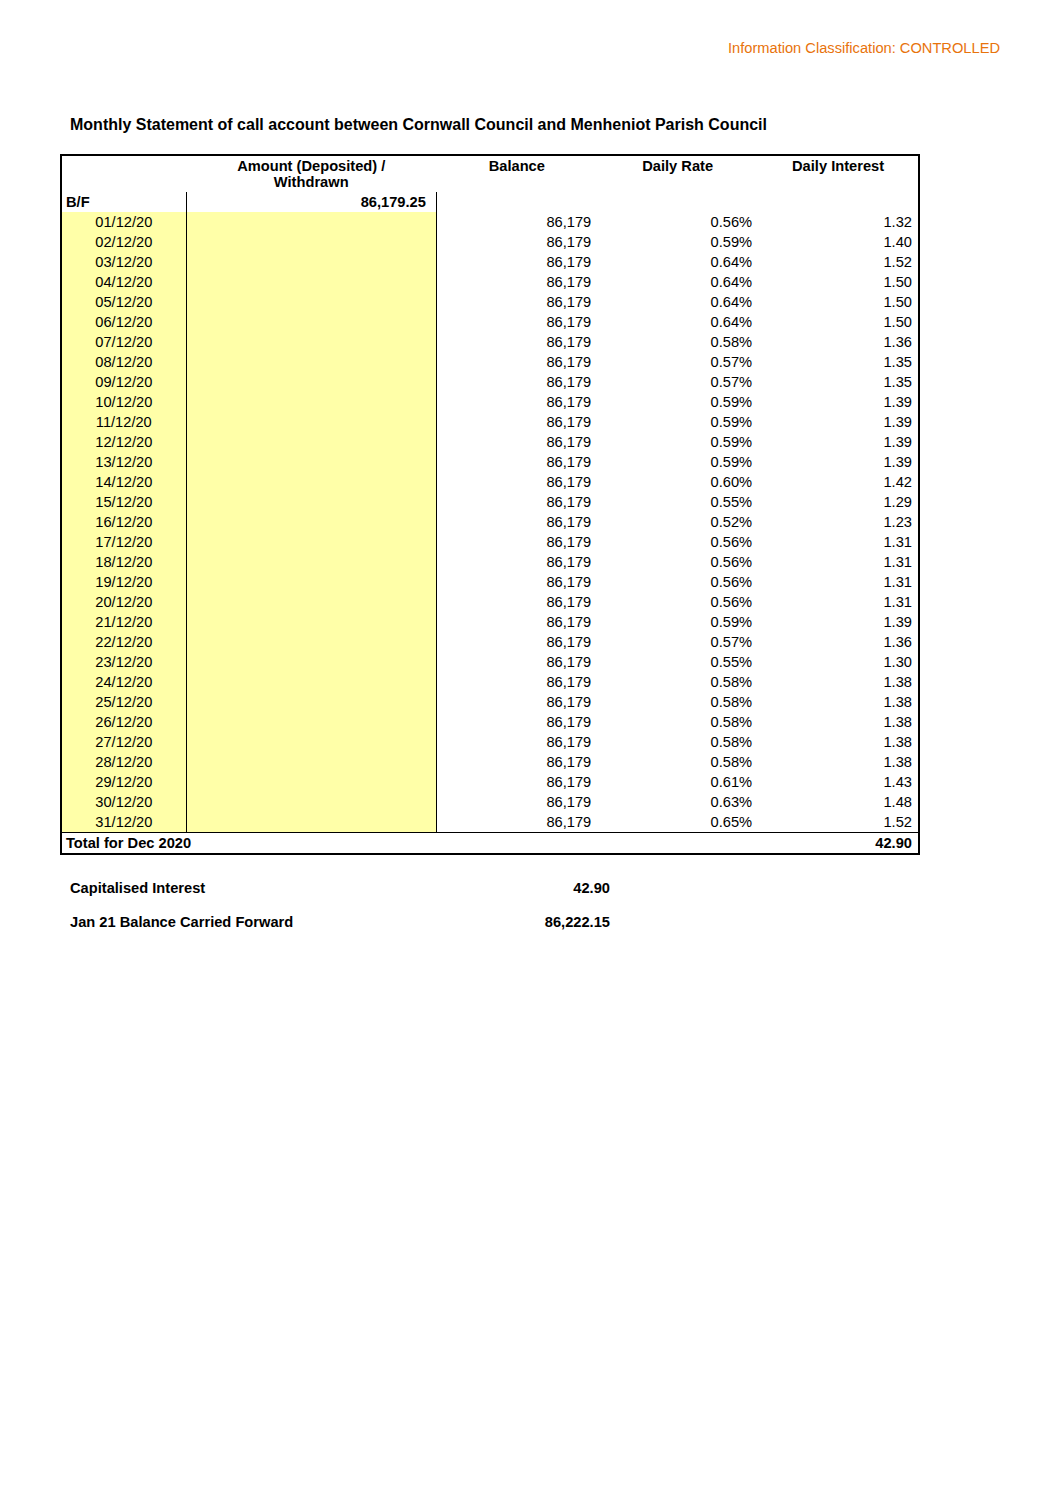Information Classification: CONTROLLED
Monthly Statement of call account between Cornwall Council and Menheniot Parish Council
| | Amount (Deposited) / Withdrawn | Balance | Daily Rate | Daily Interest |
| --- | --- | --- | --- | --- |
| B/F | 86,179.25 | | | |
| 01/12/20 | | 86,179 | 0.56% | 1.32 |
| 02/12/20 | | 86,179 | 0.59% | 1.40 |
| 03/12/20 | | 86,179 | 0.64% | 1.52 |
| 04/12/20 | | 86,179 | 0.64% | 1.50 |
| 05/12/20 | | 86,179 | 0.64% | 1.50 |
| 06/12/20 | | 86,179 | 0.64% | 1.50 |
| 07/12/20 | | 86,179 | 0.58% | 1.36 |
| 08/12/20 | | 86,179 | 0.57% | 1.35 |
| 09/12/20 | | 86,179 | 0.57% | 1.35 |
| 10/12/20 | | 86,179 | 0.59% | 1.39 |
| 11/12/20 | | 86,179 | 0.59% | 1.39 |
| 12/12/20 | | 86,179 | 0.59% | 1.39 |
| 13/12/20 | | 86,179 | 0.59% | 1.39 |
| 14/12/20 | | 86,179 | 0.60% | 1.42 |
| 15/12/20 | | 86,179 | 0.55% | 1.29 |
| 16/12/20 | | 86,179 | 0.52% | 1.23 |
| 17/12/20 | | 86,179 | 0.56% | 1.31 |
| 18/12/20 | | 86,179 | 0.56% | 1.31 |
| 19/12/20 | | 86,179 | 0.56% | 1.31 |
| 20/12/20 | | 86,179 | 0.56% | 1.31 |
| 21/12/20 | | 86,179 | 0.59% | 1.39 |
| 22/12/20 | | 86,179 | 0.57% | 1.36 |
| 23/12/20 | | 86,179 | 0.55% | 1.30 |
| 24/12/20 | | 86,179 | 0.58% | 1.38 |
| 25/12/20 | | 86,179 | 0.58% | 1.38 |
| 26/12/20 | | 86,179 | 0.58% | 1.38 |
| 27/12/20 | | 86,179 | 0.58% | 1.38 |
| 28/12/20 | | 86,179 | 0.58% | 1.38 |
| 29/12/20 | | 86,179 | 0.61% | 1.43 |
| 30/12/20 | | 86,179 | 0.63% | 1.48 |
| 31/12/20 | | 86,179 | 0.65% | 1.52 |
| Total for Dec 2020 | | | 42.90 |
Capitalised Interest 42.90
Jan 21 Balance Carried Forward 86,222.15